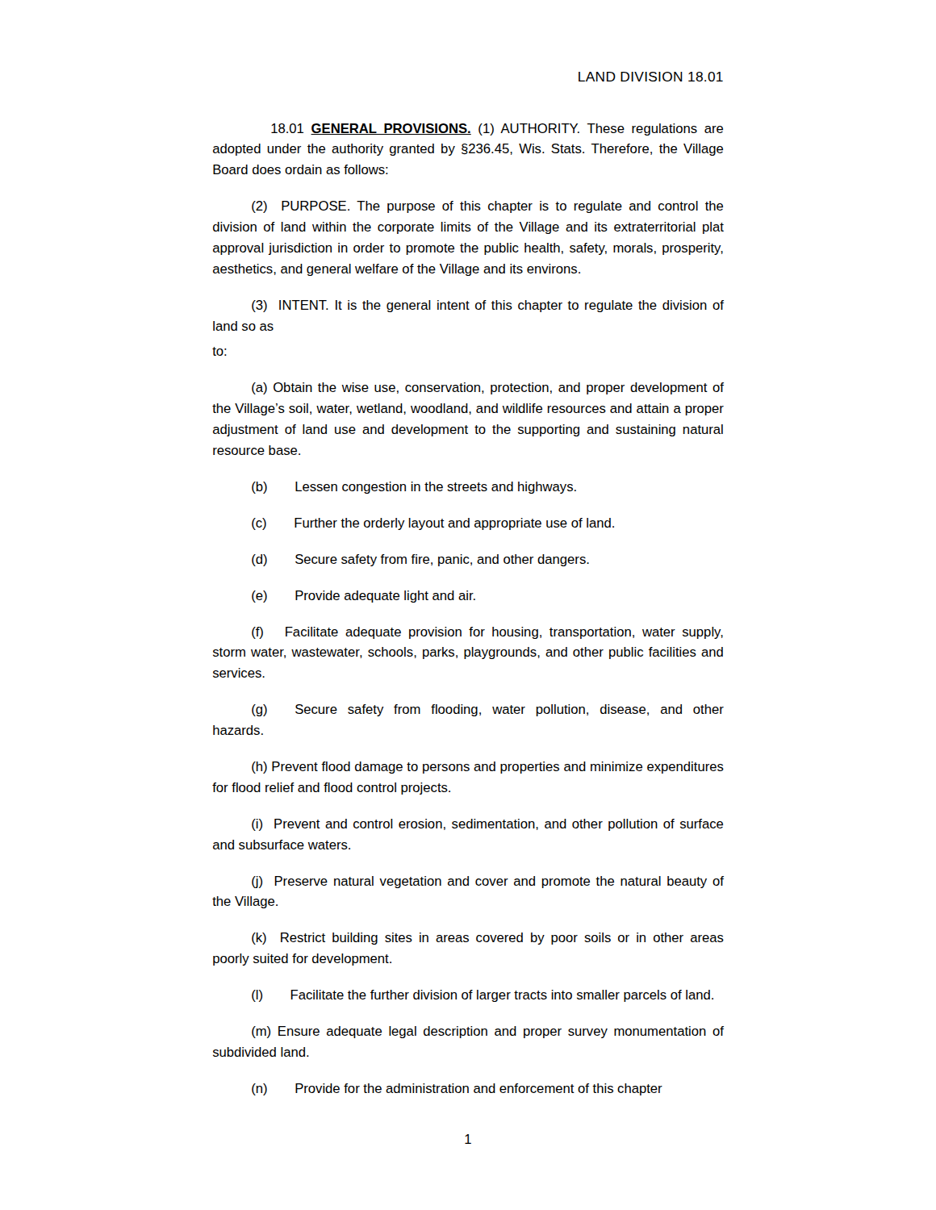LAND DIVISION 18.01
18.01 GENERAL PROVISIONS. (1) AUTHORITY. These regulations are adopted under the authority granted by §236.45, Wis. Stats. Therefore, the Village Board does ordain as follows:
(2) PURPOSE. The purpose of this chapter is to regulate and control the division of land within the corporate limits of the Village and its extraterritorial plat approval jurisdiction in order to promote the public health, safety, morals, prosperity, aesthetics, and general welfare of the Village and its environs.
(3) INTENT. It is the general intent of this chapter to regulate the division of land so as
to:
(a) Obtain the wise use, conservation, protection, and proper development of the Village’s soil, water, wetland, woodland, and wildlife resources and attain a proper adjustment of land use and development to the supporting and sustaining natural resource base.
(b) Lessen congestion in the streets and highways.
(c) Further the orderly layout and appropriate use of land.
(d) Secure safety from fire, panic, and other dangers.
(e) Provide adequate light and air.
(f) Facilitate adequate provision for housing, transportation, water supply, storm water, wastewater, schools, parks, playgrounds, and other public facilities and services.
(g) Secure safety from flooding, water pollution, disease, and other hazards.
(h) Prevent flood damage to persons and properties and minimize expenditures for flood relief and flood control projects.
(i) Prevent and control erosion, sedimentation, and other pollution of surface and subsurface waters.
(j) Preserve natural vegetation and cover and promote the natural beauty of the Village.
(k) Restrict building sites in areas covered by poor soils or in other areas poorly suited for development.
(l) Facilitate the further division of larger tracts into smaller parcels of land.
(m) Ensure adequate legal description and proper survey monumentation of subdivided land.
(n) Provide for the administration and enforcement of this chapter
1